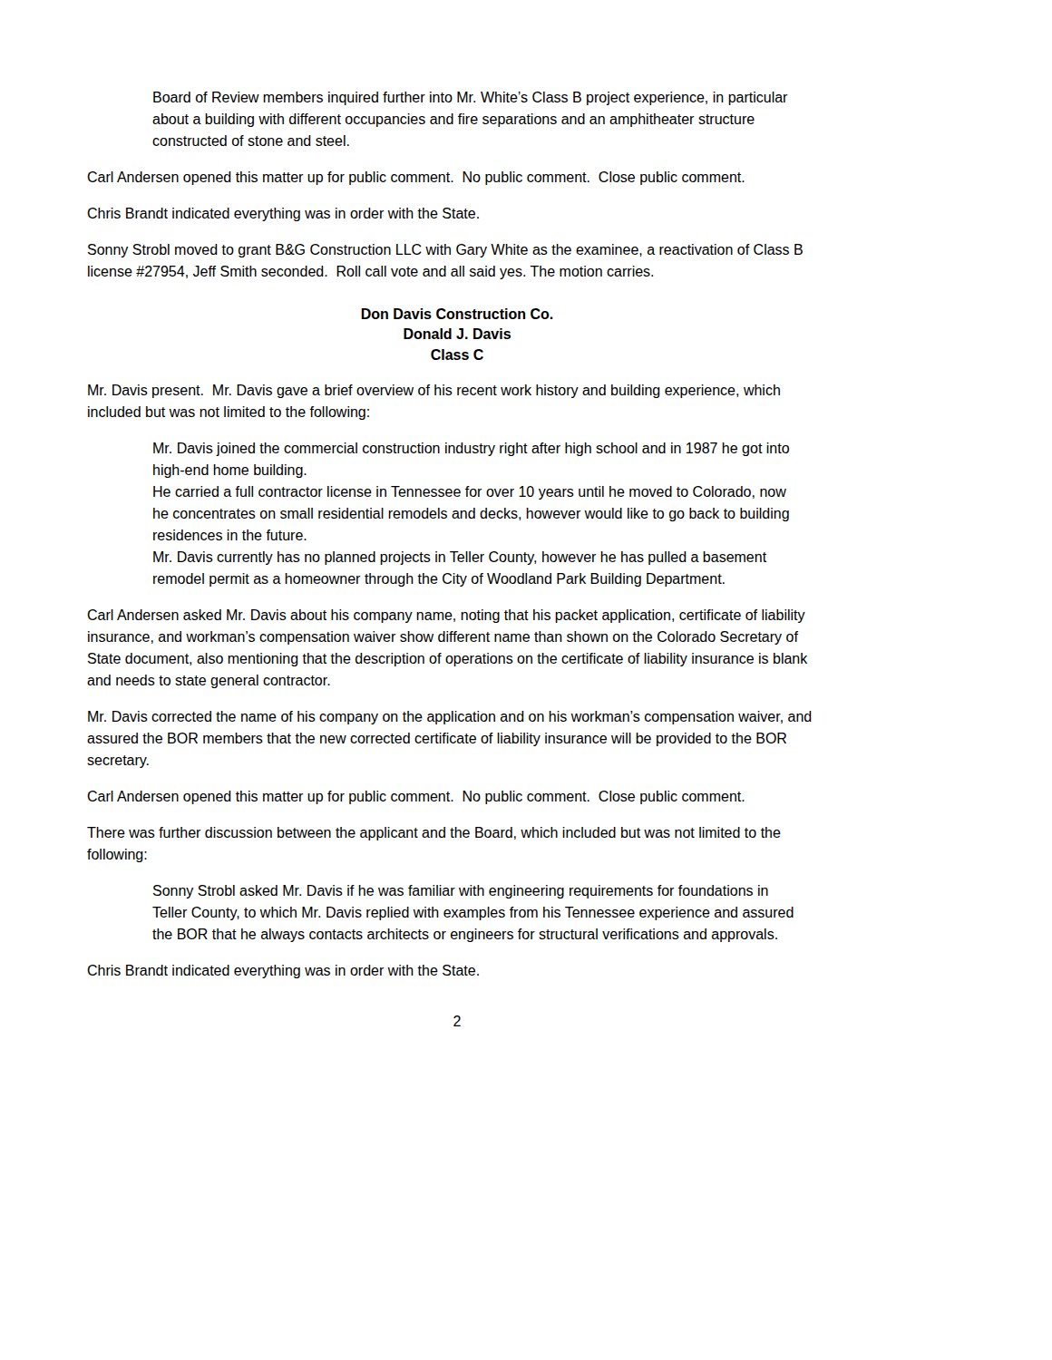Board of Review members inquired further into Mr. White’s Class B project experience, in particular about a building with different occupancies and fire separations and an amphitheater structure constructed of stone and steel.
Carl Andersen opened this matter up for public comment. No public comment. Close public comment.
Chris Brandt indicated everything was in order with the State.
Sonny Strobl moved to grant B&G Construction LLC with Gary White as the examinee, a reactivation of Class B license #27954, Jeff Smith seconded. Roll call vote and all said yes. The motion carries.
Don Davis Construction Co.
Donald J. Davis
Class C
Mr. Davis present. Mr. Davis gave a brief overview of his recent work history and building experience, which included but was not limited to the following:
Mr. Davis joined the commercial construction industry right after high school and in 1987 he got into high-end home building.
He carried a full contractor license in Tennessee for over 10 years until he moved to Colorado, now he concentrates on small residential remodels and decks, however would like to go back to building residences in the future.
Mr. Davis currently has no planned projects in Teller County, however he has pulled a basement remodel permit as a homeowner through the City of Woodland Park Building Department.
Carl Andersen asked Mr. Davis about his company name, noting that his packet application, certificate of liability insurance, and workman’s compensation waiver show different name than shown on the Colorado Secretary of State document, also mentioning that the description of operations on the certificate of liability insurance is blank and needs to state general contractor.
Mr. Davis corrected the name of his company on the application and on his workman’s compensation waiver, and assured the BOR members that the new corrected certificate of liability insurance will be provided to the BOR secretary.
Carl Andersen opened this matter up for public comment. No public comment. Close public comment.
There was further discussion between the applicant and the Board, which included but was not limited to the following:
Sonny Strobl asked Mr. Davis if he was familiar with engineering requirements for foundations in Teller County, to which Mr. Davis replied with examples from his Tennessee experience and assured the BOR that he always contacts architects or engineers for structural verifications and approvals.
Chris Brandt indicated everything was in order with the State.
2